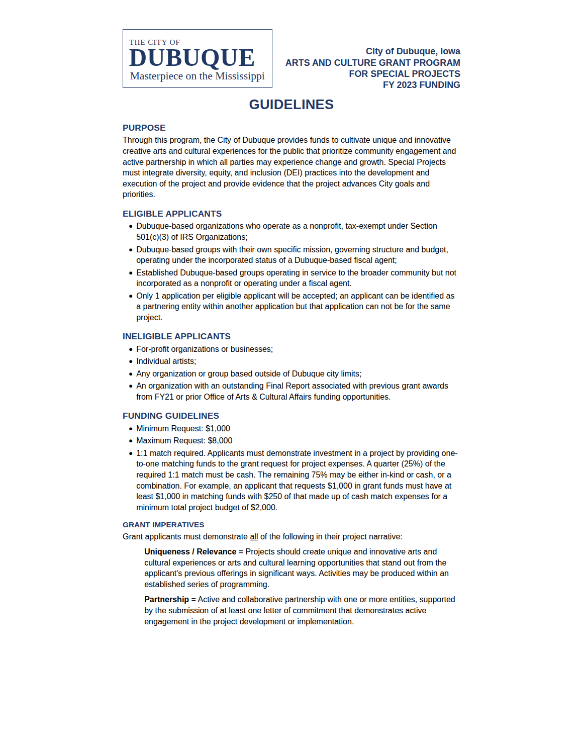THE CITY OF
DUBUQUE
Masterpiece on the Mississippi
City of Dubuque, Iowa
ARTS AND CULTURE GRANT PROGRAM
FOR SPECIAL PROJECTS
FY 2023 FUNDING
GUIDELINES
PURPOSE
Through this program, the City of Dubuque provides funds to cultivate unique and innovative creative arts and cultural experiences for the public that prioritize community engagement and active partnership in which all parties may experience change and growth. Special Projects must integrate diversity, equity, and inclusion (DEI) practices into the development and execution of the project and provide evidence that the project advances City goals and priorities.
ELIGIBLE APPLICANTS
Dubuque-based organizations who operate as a nonprofit, tax-exempt under Section 501(c)(3) of IRS Organizations;
Dubuque-based groups with their own specific mission, governing structure and budget, operating under the incorporated status of a Dubuque-based fiscal agent;
Established Dubuque-based groups operating in service to the broader community but not incorporated as a nonprofit or operating under a fiscal agent.
Only 1 application per eligible applicant will be accepted; an applicant can be identified as a partnering entity within another application but that application can not be for the same project.
INELIGIBLE APPLICANTS
For-profit organizations or businesses;
Individual artists;
Any organization or group based outside of Dubuque city limits;
An organization with an outstanding Final Report associated with previous grant awards from FY21 or prior Office of Arts & Cultural Affairs funding opportunities.
FUNDING GUIDELINES
Minimum Request: $1,000
Maximum Request: $8,000
1:1 match required. Applicants must demonstrate investment in a project by providing one-to-one matching funds to the grant request for project expenses. A quarter (25%) of the required 1:1 match must be cash. The remaining 75% may be either in-kind or cash, or a combination. For example, an applicant that requests $1,000 in grant funds must have at least $1,000 in matching funds with $250 of that made up of cash match expenses for a minimum total project budget of $2,000.
GRANT IMPERATIVES
Grant applicants must demonstrate all of the following in their project narrative:
Uniqueness / Relevance = Projects should create unique and innovative arts and cultural experiences or arts and cultural learning opportunities that stand out from the applicant's previous offerings in significant ways. Activities may be produced within an established series of programming.
Partnership = Active and collaborative partnership with one or more entities, supported by the submission of at least one letter of commitment that demonstrates active engagement in the project development or implementation.